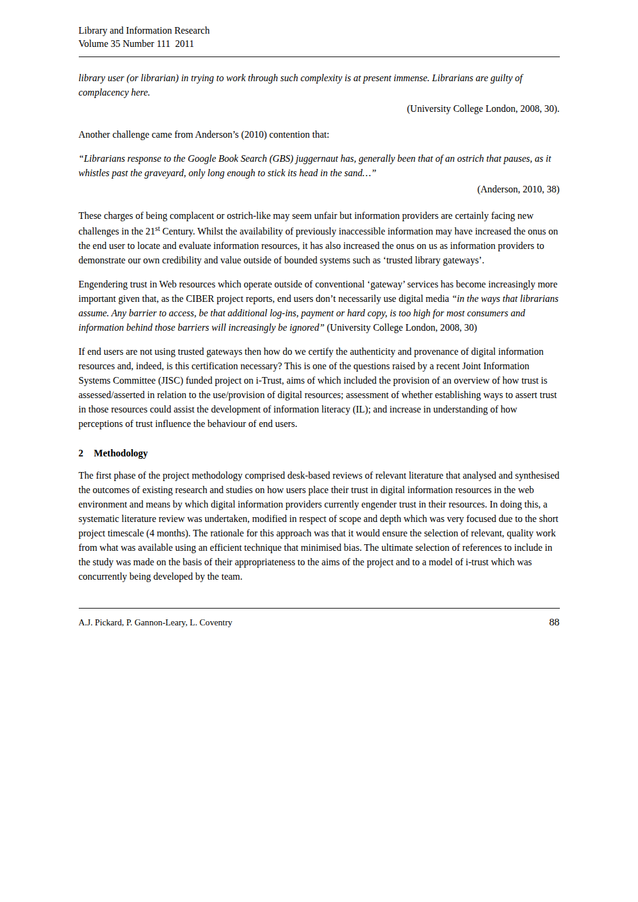Library and Information Research
Volume 35 Number 111 2011
library user (or librarian) in trying to work through such complexity is at present immense. Librarians are guilty of complacency here.
(University College London, 2008, 30).
Another challenge came from Anderson’s (2010) contention that:
“Librarians response to the Google Book Search (GBS) juggernaut has, generally been that of an ostrich that pauses, as it whistles past the graveyard, only long enough to stick its head in the sand…”
(Anderson, 2010, 38)
These charges of being complacent or ostrich-like may seem unfair but information providers are certainly facing new challenges in the 21st Century. Whilst the availability of previously inaccessible information may have increased the onus on the end user to locate and evaluate information resources, it has also increased the onus on us as information providers to demonstrate our own credibility and value outside of bounded systems such as ‘trusted library gateways’.
Engendering trust in Web resources which operate outside of conventional ‘gateway’ services has become increasingly more important given that, as the CIBER project reports, end users don’t necessarily use digital media “in the ways that librarians assume. Any barrier to access, be that additional log-ins, payment or hard copy, is too high for most consumers and information behind those barriers will increasingly be ignored” (University College London, 2008, 30)
If end users are not using trusted gateways then how do we certify the authenticity and provenance of digital information resources and, indeed, is this certification necessary? This is one of the questions raised by a recent Joint Information Systems Committee (JISC) funded project on i-Trust, aims of which included the provision of an overview of how trust is assessed/asserted in relation to the use/provision of digital resources; assessment of whether establishing ways to assert trust in those resources could assist the development of information literacy (IL); and increase in understanding of how perceptions of trust influence the behaviour of end users.
2 Methodology
The first phase of the project methodology comprised desk-based reviews of relevant literature that analysed and synthesised the outcomes of existing research and studies on how users place their trust in digital information resources in the web environment and means by which digital information providers currently engender trust in their resources. In doing this, a systematic literature review was undertaken, modified in respect of scope and depth which was very focused due to the short project timescale (4 months). The rationale for this approach was that it would ensure the selection of relevant, quality work from what was available using an efficient technique that minimised bias. The ultimate selection of references to include in the study was made on the basis of their appropriateness to the aims of the project and to a model of i-trust which was concurrently being developed by the team.
A.J. Pickard, P. Gannon-Leary, L. Coventry 88